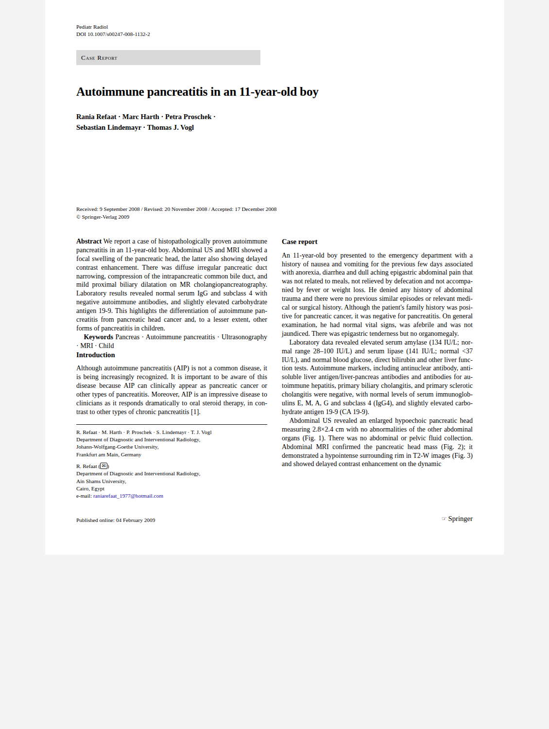Pediatr Radiol
DOI 10.1007/s00247-008-1132-2
Case Report
Autoimmune pancreatitis in an 11-year-old boy
Rania Refaat · Marc Harth · Petra Proschek ·
Sebastian Lindemayr · Thomas J. Vogl
Received: 9 September 2008 / Revised: 20 November 2008 / Accepted: 17 December 2008
© Springer-Verlag 2009
Abstract We report a case of histopathologically proven autoimmune pancreatitis in an 11-year-old boy. Abdominal US and MRI showed a focal swelling of the pancreatic head, the latter also showing delayed contrast enhancement. There was diffuse irregular pancreatic duct narrowing, compression of the intrapancreatic common bile duct, and mild proximal biliary dilatation on MR cholangiopancreatography. Laboratory results revealed normal serum IgG and subclass 4 with negative autoimmune antibodies, and slightly elevated carbohydrate antigen 19-9. This highlights the differentiation of autoimmune pancreatitis from pancreatic head cancer and, to a lesser extent, other forms of pancreatitis in children.
Keywords Pancreas · Autoimmune pancreatitis · Ultrasonography · MRI · Child
Introduction
Although autoimmune pancreatitis (AIP) is not a common disease, it is being increasingly recognized. It is important to be aware of this disease because AIP can clinically appear as pancreatic cancer or other types of pancreatitis. Moreover, AIP is an impressive disease to clinicians as it responds dramatically to oral steroid therapy, in contrast to other types of chronic pancreatitis [1].
R. Refaat · M. Harth · P. Proschek · S. Lindemayr · T. J. Vogl
Department of Diagnostic and Interventional Radiology,
Johann-Wolfgang-Goethe University,
Frankfurt am Main, Germany
R. Refaat (✉)
Department of Diagnostic and Interventional Radiology,
Ain Shams University,
Cairo, Egypt
e-mail: raniarefaat_1977@hotmail.com
Case report
An 11-year-old boy presented to the emergency department with a history of nausea and vomiting for the previous few days associated with anorexia, diarrhea and dull aching epigastric abdominal pain that was not related to meals, not relieved by defecation and not accompanied by fever or weight loss. He denied any history of abdominal trauma and there were no previous similar episodes or relevant medical or surgical history. Although the patient's family history was positive for pancreatic cancer, it was negative for pancreatitis. On general examination, he had normal vital signs, was afebrile and was not jaundiced. There was epigastric tenderness but no organomegaly.
Laboratory data revealed elevated serum amylase (134 IU/L; normal range 28–100 IU/L) and serum lipase (141 IU/L; normal <37 IU/L), and normal blood glucose, direct bilirubin and other liver function tests. Autoimmune markers, including antinuclear antibody, anti-soluble liver antigen/liver-pancreas antibodies and antibodies for autoimmune hepatitis, primary biliary cholangitis, and primary sclerotic cholangitis were negative, with normal levels of serum immunoglobulins E, M, A, G and subclass 4 (IgG4), and slightly elevated carbohydrate antigen 19-9 (CA 19-9).
Abdominal US revealed an enlarged hypoechoic pancreatic head measuring 2.8×2.4 cm with no abnormalities of the other abdominal organs (Fig. 1). There was no abdominal or pelvic fluid collection. Abdominal MRI confirmed the pancreatic head mass (Fig. 2); it demonstrated a hypointense surrounding rim in T2-W images (Fig. 3) and showed delayed contrast enhancement on the dynamic
Published online: 04 February 2009
☞Springer